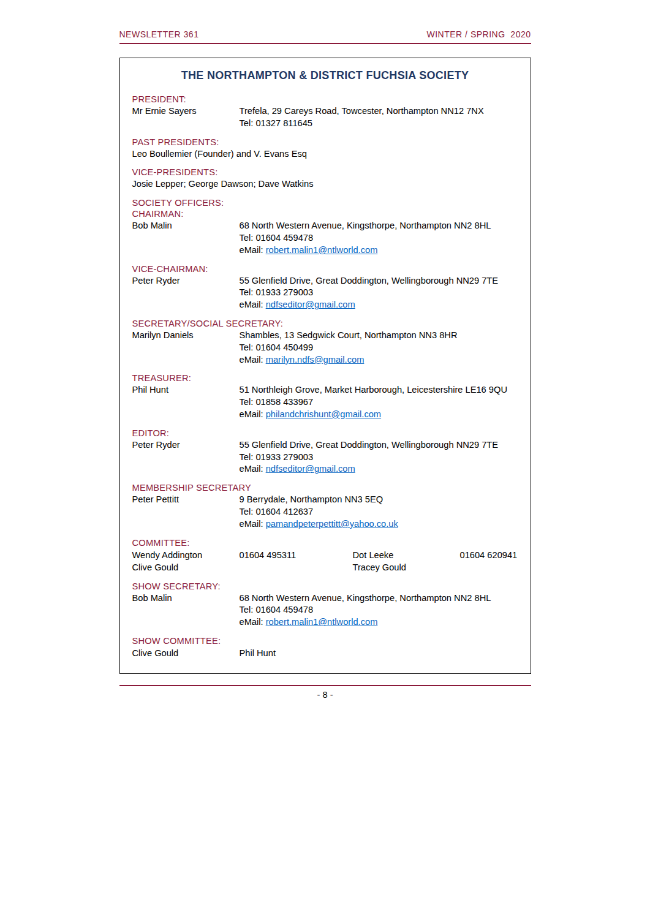NEWSLETTER 361 WINTER / SPRING 2020
THE NORTHAMPTON & DISTRICT FUCHSIA SOCIETY
PRESIDENT:
Mr Ernie Sayers
Trefela, 29 Careys Road, Towcester, Northampton NN12 7NX
Tel: 01327 811645
PAST PRESIDENTS:
Leo Boullemier (Founder) and V. Evans Esq
VICE-PRESIDENTS:
Josie Lepper; George Dawson; Dave Watkins
SOCIETY OFFICERS:
CHAIRMAN:
Bob Malin
68 North Western Avenue, Kingsthorpe, Northampton NN2 8HL
Tel: 01604 459478
eMail: robert.malin1@ntlworld.com
VICE-CHAIRMAN:
Peter Ryder
55 Glenfield Drive, Great Doddington, Wellingborough NN29 7TE
Tel: 01933 279003
eMail: ndfseditor@gmail.com
SECRETARY/SOCIAL SECRETARY:
Marilyn Daniels
Shambles, 13 Sedgwick Court, Northampton NN3 8HR
Tel: 01604 450499
eMail: marilyn.ndfs@gmail.com
TREASURER:
Phil Hunt
51 Northleigh Grove, Market Harborough, Leicestershire LE16 9QU
Tel: 01858 433967
eMail: philandchrishunt@gmail.com
EDITOR:
Peter Ryder
55 Glenfield Drive, Great Doddington, Wellingborough NN29 7TE
Tel: 01933 279003
eMail: ndfseditor@gmail.com
MEMBERSHIP SECRETARY
Peter Pettitt
9 Berrydale, Northampton NN3 5EQ
Tel: 01604 412637
eMail: pamandpeterpettitt@yahoo.co.uk
COMMITTEE:
Wendy Addington
01604 495311
Dot Leeke
01604 620941
Clive Gould
Tracey Gould
SHOW SECRETARY:
Bob Malin
68 North Western Avenue, Kingsthorpe, Northampton NN2 8HL
Tel: 01604 459478
eMail: robert.malin1@ntlworld.com
SHOW COMMITTEE:
Clive Gould
Phil Hunt
- 8 -